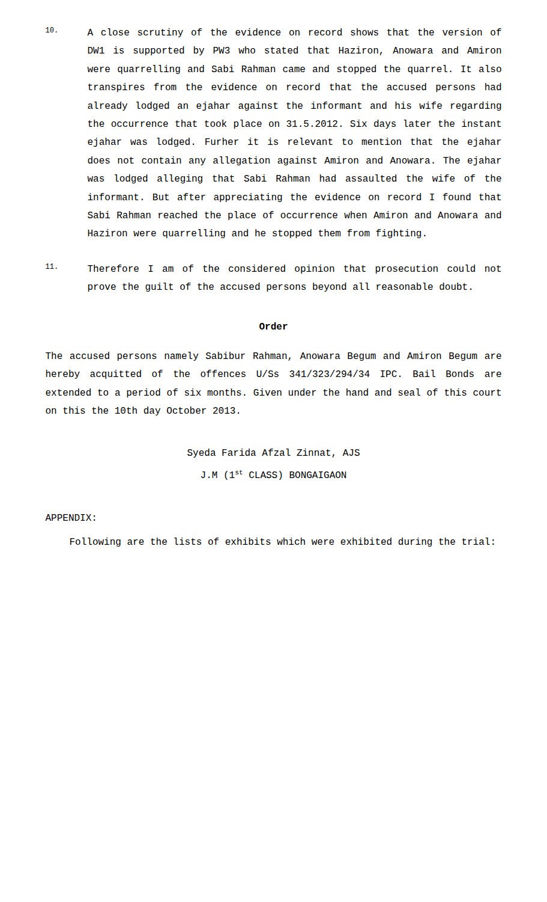10. A close scrutiny of the evidence on record shows that the version of DW1 is supported by PW3 who stated that Haziron, Anowara and Amiron were quarrelling and Sabi Rahman came and stopped the quarrel. It also transpires from the evidence on record that the accused persons had already lodged an ejahar against the informant and his wife regarding the occurrence that took place on 31.5.2012. Six days later the instant ejahar was lodged. Furher it is relevant to mention that the ejahar does not contain any allegation against Amiron and Anowara. The ejahar was lodged alleging that Sabi Rahman had assaulted the wife of the informant. But after appreciating the evidence on record I found that Sabi Rahman reached the place of occurrence when Amiron and Anowara and Haziron were quarrelling and he stopped them from fighting.
11. Therefore I am of the considered opinion that prosecution could not prove the guilt of the accused persons beyond all reasonable doubt.
Order
The accused persons namely Sabibur Rahman, Anowara Begum and Amiron Begum are hereby acquitted of the offences U/Ss 341/323/294/34 IPC. Bail Bonds are extended to a period of six months. Given under the hand and seal of this court on this the 10th day October 2013.
Syeda Farida Afzal Zinnat, AJS
J.M (1st CLASS) BONGAIGAON
APPENDIX:
Following are the lists of exhibits which were exhibited during the trial: